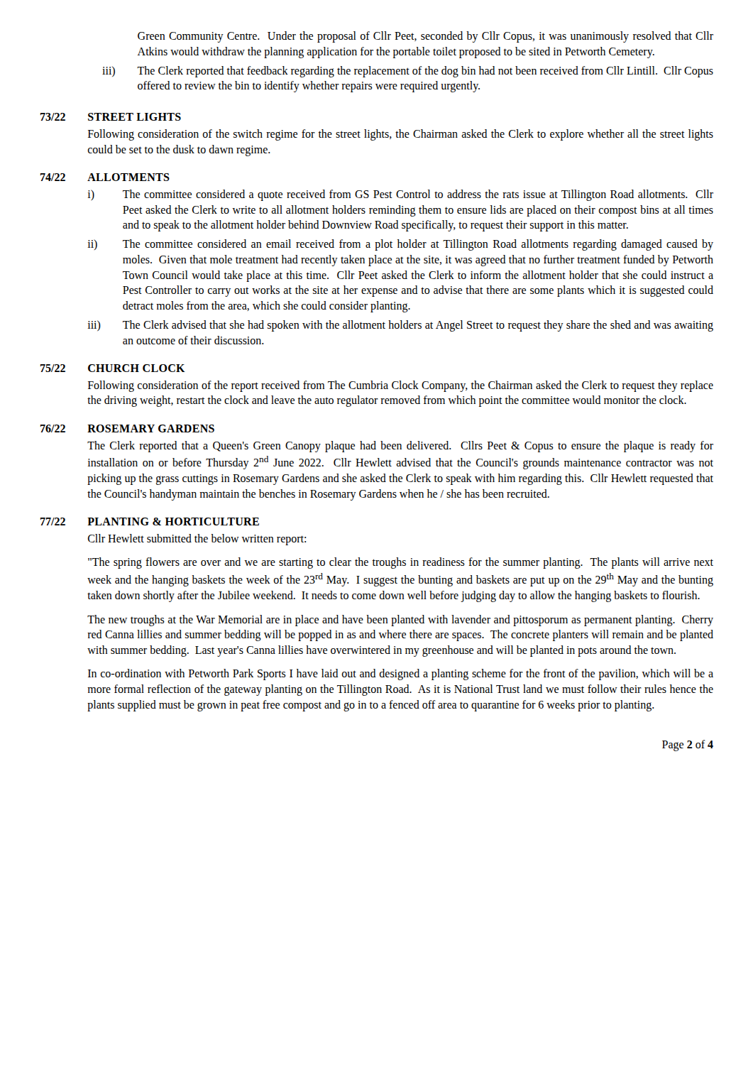Green Community Centre. Under the proposal of Cllr Peet, seconded by Cllr Copus, it was unanimously resolved that Cllr Atkins would withdraw the planning application for the portable toilet proposed to be sited in Petworth Cemetery.
iii)
The Clerk reported that feedback regarding the replacement of the dog bin had not been received from Cllr Lintill. Cllr Copus offered to review the bin to identify whether repairs were required urgently.
73/22 STREET LIGHTS
Following consideration of the switch regime for the street lights, the Chairman asked the Clerk to explore whether all the street lights could be set to the dusk to dawn regime.
74/22 ALLOTMENTS
i)
The committee considered a quote received from GS Pest Control to address the rats issue at Tillington Road allotments. Cllr Peet asked the Clerk to write to all allotment holders reminding them to ensure lids are placed on their compost bins at all times and to speak to the allotment holder behind Downview Road specifically, to request their support in this matter.
ii)
The committee considered an email received from a plot holder at Tillington Road allotments regarding damaged caused by moles. Given that mole treatment had recently taken place at the site, it was agreed that no further treatment funded by Petworth Town Council would take place at this time. Cllr Peet asked the Clerk to inform the allotment holder that she could instruct a Pest Controller to carry out works at the site at her expense and to advise that there are some plants which it is suggested could detract moles from the area, which she could consider planting.
iii)
The Clerk advised that she had spoken with the allotment holders at Angel Street to request they share the shed and was awaiting an outcome of their discussion.
75/22 CHURCH CLOCK
Following consideration of the report received from The Cumbria Clock Company, the Chairman asked the Clerk to request they replace the driving weight, restart the clock and leave the auto regulator removed from which point the committee would monitor the clock.
76/22 ROSEMARY GARDENS
The Clerk reported that a Queen's Green Canopy plaque had been delivered. Cllrs Peet & Copus to ensure the plaque is ready for installation on or before Thursday 2nd June 2022. Cllr Hewlett advised that the Council's grounds maintenance contractor was not picking up the grass cuttings in Rosemary Gardens and she asked the Clerk to speak with him regarding this. Cllr Hewlett requested that the Council's handyman maintain the benches in Rosemary Gardens when he / she has been recruited.
77/22 PLANTING & HORTICULTURE
Cllr Hewlett submitted the below written report:
"The spring flowers are over and we are starting to clear the troughs in readiness for the summer planting. The plants will arrive next week and the hanging baskets the week of the 23rd May. I suggest the bunting and baskets are put up on the 29th May and the bunting taken down shortly after the Jubilee weekend. It needs to come down well before judging day to allow the hanging baskets to flourish.
The new troughs at the War Memorial are in place and have been planted with lavender and pittosporum as permanent planting. Cherry red Canna lillies and summer bedding will be popped in as and where there are spaces. The concrete planters will remain and be planted with summer bedding. Last year's Canna lillies have overwintered in my greenhouse and will be planted in pots around the town.
In co-ordination with Petworth Park Sports I have laid out and designed a planting scheme for the front of the pavilion, which will be a more formal reflection of the gateway planting on the Tillington Road. As it is National Trust land we must follow their rules hence the plants supplied must be grown in peat free compost and go in to a fenced off area to quarantine for 6 weeks prior to planting.
Page 2 of 4